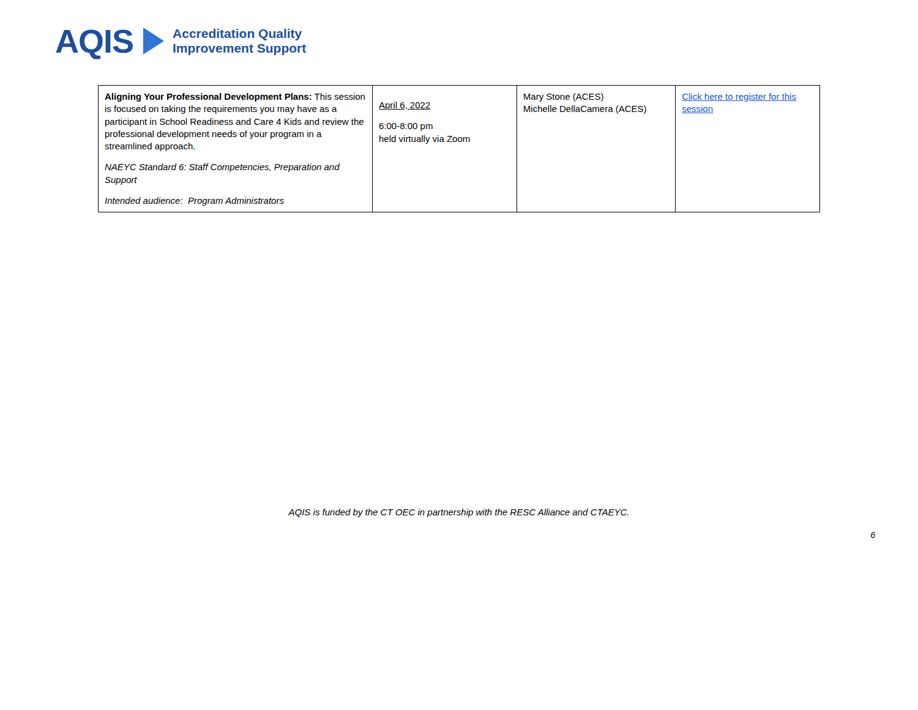AQIS
Accreditation Quality
Improvement Support
| Aligning Your Professional Development Plans: This session is focused on taking the requirements you may have as a participant in School Readiness and Care 4 Kids and review the professional development needs of your program in a streamlined approach. NAEYC Standard 6: Staff Competencies, Preparation and Support Intended audience: Program Administrators | April 6, 2022 6:00-8:00 pm held virtually via Zoom | Mary Stone (ACES) Michelle DellaCamera (ACES) | Click here to register for this session |
AQIS is funded by the CT OEC in partnership with the RESC Alliance and CTAEYC.
6